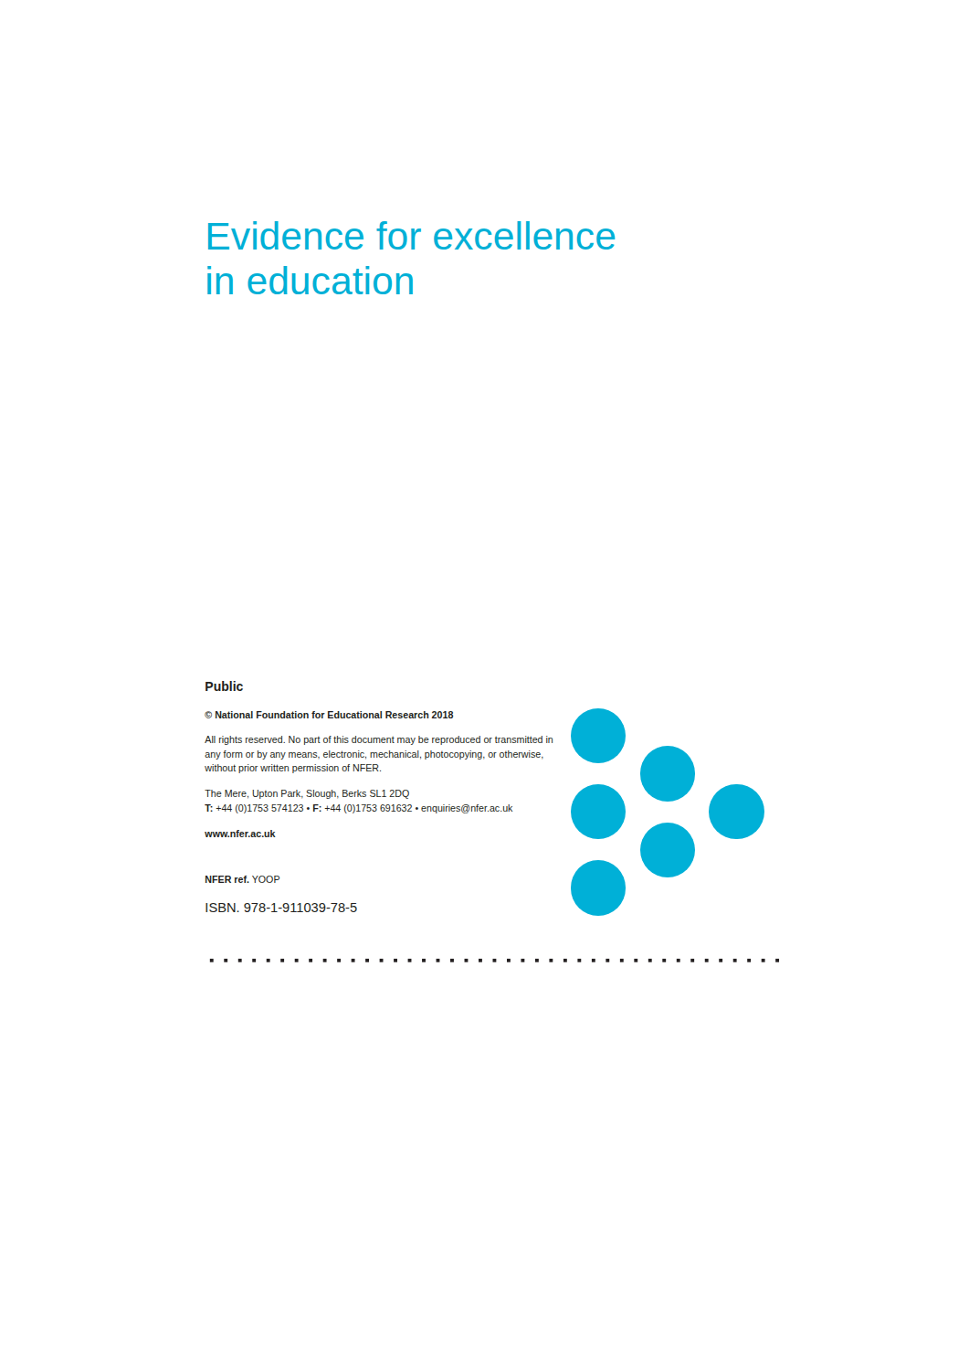Evidence for excellence
in education
Public
© National Foundation for Educational Research 2018
All rights reserved. No part of this document may be reproduced or transmitted in any form or by any means, electronic, mechanical, photocopying, or otherwise, without prior written permission of NFER.
The Mere, Upton Park, Slough, Berks SL1 2DQ
T: +44 (0)1753 574123 • F: +44 (0)1753 691632 • enquiries@nfer.ac.uk
www.nfer.ac.uk
NFER ref. YOOP
ISBN. 978-1-911039-78-5